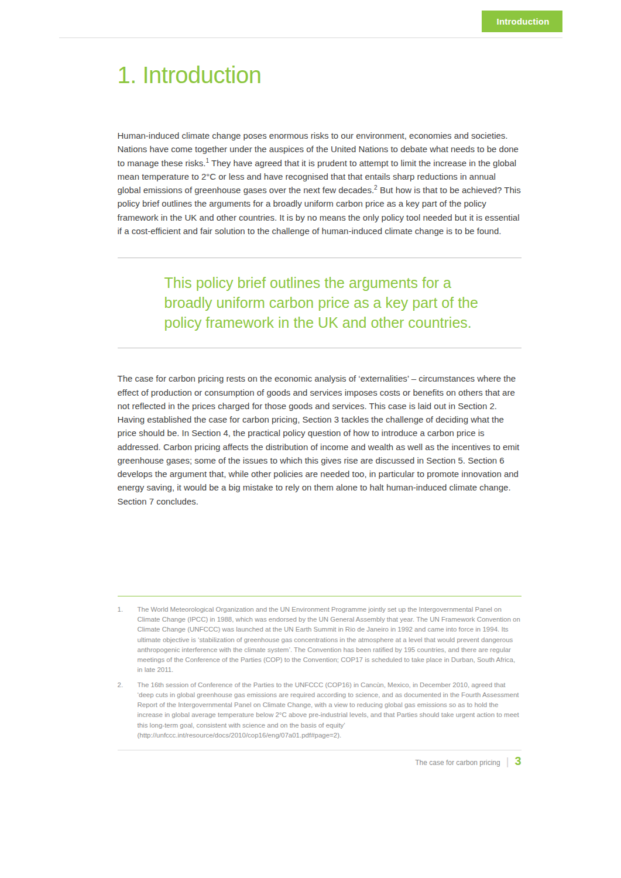Introduction
1. Introduction
Human-induced climate change poses enormous risks to our environment, economies and societies. Nations have come together under the auspices of the United Nations to debate what needs to be done to manage these risks.1 They have agreed that it is prudent to attempt to limit the increase in the global mean temperature to 2°C or less and have recognised that that entails sharp reductions in annual global emissions of greenhouse gases over the next few decades.2 But how is that to be achieved? This policy brief outlines the arguments for a broadly uniform carbon price as a key part of the policy framework in the UK and other countries. It is by no means the only policy tool needed but it is essential if a cost-efficient and fair solution to the challenge of human-induced climate change is to be found.
This policy brief outlines the arguments for a broadly uniform carbon price as a key part of the policy framework in the UK and other countries.
The case for carbon pricing rests on the economic analysis of ‘externalities’ – circumstances where the effect of production or consumption of goods and services imposes costs or benefits on others that are not reflected in the prices charged for those goods and services. This case is laid out in Section 2. Having established the case for carbon pricing, Section 3 tackles the challenge of deciding what the price should be. In Section 4, the practical policy question of how to introduce a carbon price is addressed. Carbon pricing affects the distribution of income and wealth as well as the incentives to emit greenhouse gases; some of the issues to which this gives rise are discussed in Section 5. Section 6 develops the argument that, while other policies are needed too, in particular to promote innovation and energy saving, it would be a big mistake to rely on them alone to halt human-induced climate change. Section 7 concludes.
The World Meteorological Organization and the UN Environment Programme jointly set up the Intergovernmental Panel on Climate Change (IPCC) in 1988, which was endorsed by the UN General Assembly that year. The UN Framework Convention on Climate Change (UNFCCC) was launched at the UN Earth Summit in Rio de Janeiro in 1992 and came into force in 1994. Its ultimate objective is ‘stabilization of greenhouse gas concentrations in the atmosphere at a level that would prevent dangerous anthropogenic interference with the climate system’. The Convention has been ratified by 195 countries, and there are regular meetings of the Conference of the Parties (COP) to the Convention; COP17 is scheduled to take place in Durban, South Africa, in late 2011.
The 16th session of Conference of the Parties to the UNFCCC (COP16) in Cancùn, Mexico, in December 2010, agreed that ‘deep cuts in global greenhouse gas emissions are required according to science, and as documented in the Fourth Assessment Report of the Intergovernmental Panel on Climate Change, with a view to reducing global gas emissions so as to hold the increase in global average temperature below 2°C above pre-industrial levels, and that Parties should take urgent action to meet this long-term goal, consistent with science and on the basis of equity’ (http://unfccc.int/resource/docs/2010/cop16/eng/07a01.pdf#page=2).
The case for carbon pricing | 3